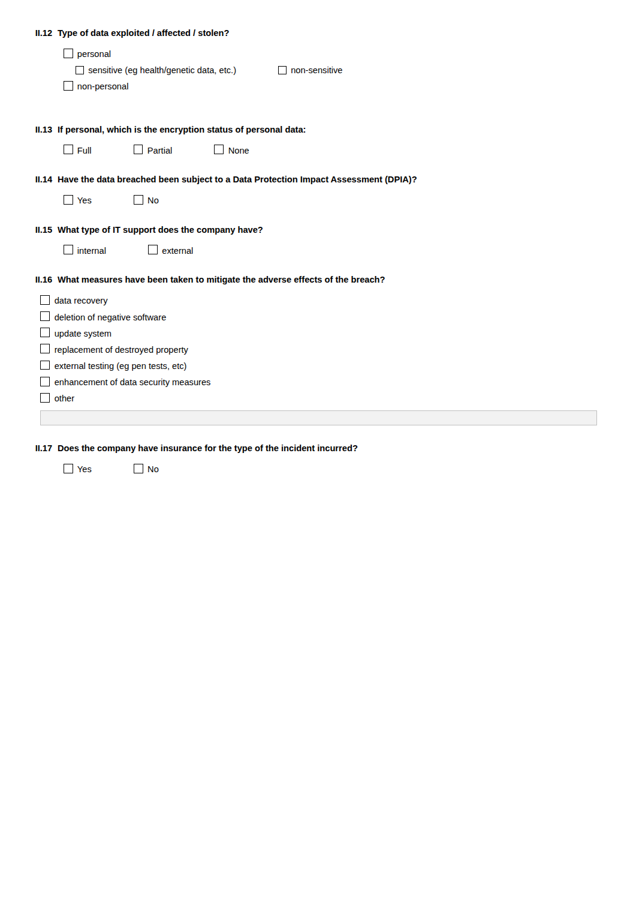II.12 Type of data exploited / affected / stolen?
personal
sensitive (eg health/genetic data, etc.) non-sensitive
non-personal
II.13 If personal, which is the encryption status of personal data:
Full Partial None
II.14 Have the data breached been subject to a Data Protection Impact Assessment (DPIA)?
Yes No
II.15 What type of IT support does the company have?
internal external
II.16 What measures have been taken to mitigate the adverse effects of the breach?
data recovery
deletion of negative software
update system
replacement of destroyed property
external testing (eg pen tests, etc)
enhancement of data security measures
other
II.17 Does the company have insurance for the type of the incident incurred?
Yes No